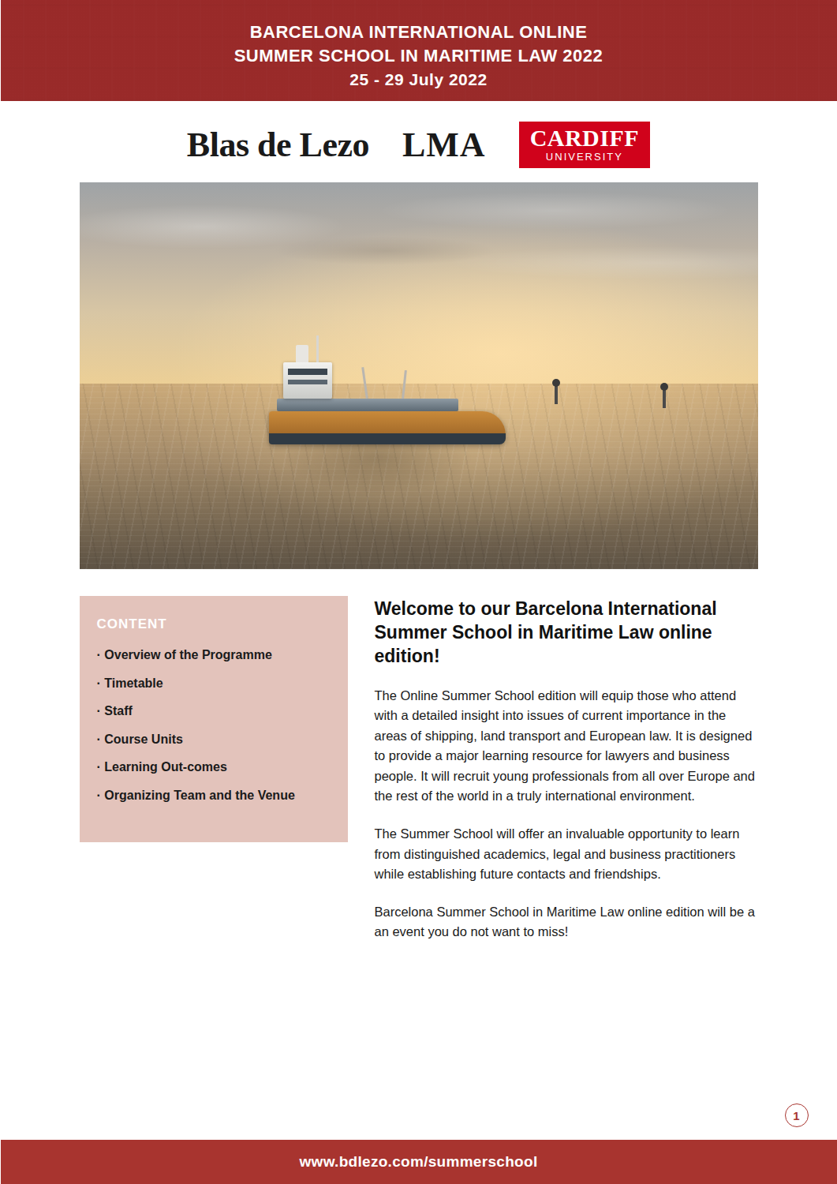Barcelona International Online
Summer School in Maritime Law 2022
25 - 29 July 2022
Blas de Lezo
LMA
CARDIFF UNIVERSITY
CONTENT
Overview of the Programme
Timetable
Staff
Course Units
Learning Out-comes
Organizing Team and the Venue
Welcome to our Barcelona International Summer School in Maritime Law online edition!
The Online Summer School edition will equip those who attend with a detailed insight into issues of current importance in the areas of shipping, land transport and European law. It is designed to provide a major learning resource for lawyers and business people. It will recruit young professionals from all over Europe and the rest of the world in a truly international environment.
The Summer School will offer an invaluable opportunity to learn from distinguished academics, legal and business practitioners while establishing future contacts and friendships.
Barcelona Summer School in Maritime Law online edition will be a an event you do not want to miss!
1
www.bdlezo.com/summerschool